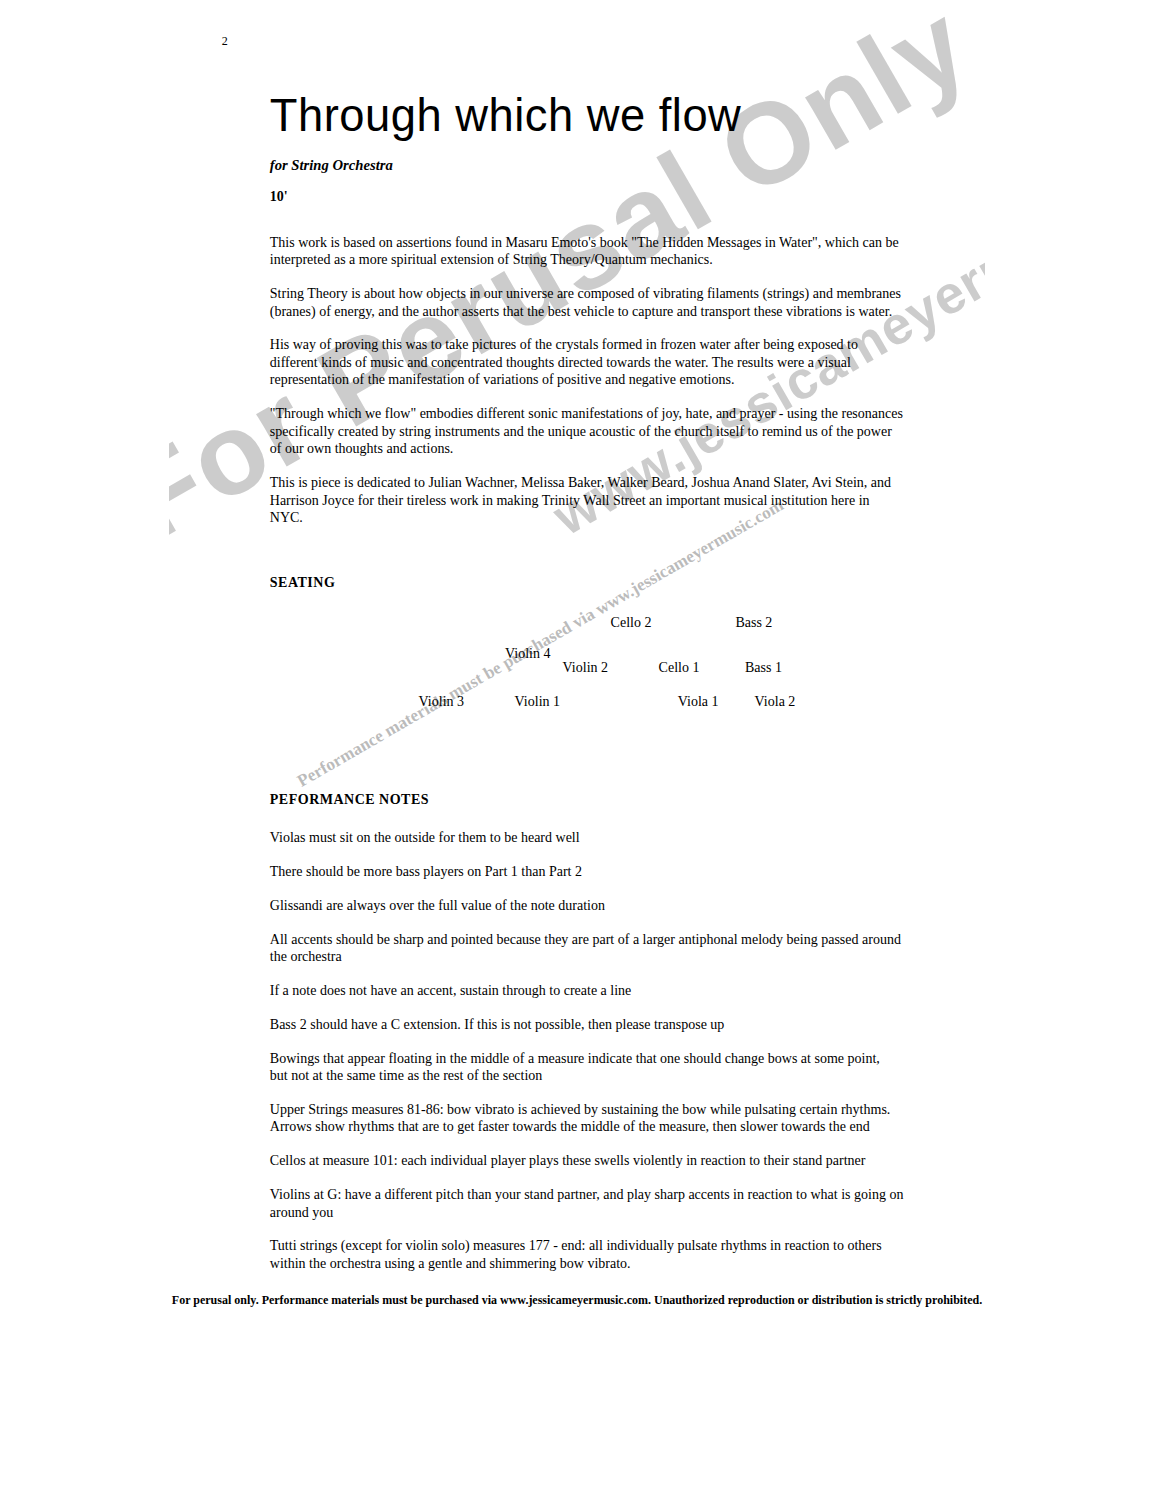2
For Perusal Only
www.jessicameyermusic.com
Performance materials must be purchased via www.jessicameyermusic.com
Through which we flow
for String Orchestra
10'
This work is based on assertions found in Masaru Emoto's book "The Hidden Messages in Water", which can be interpreted as a more spiritual extension of String Theory/Quantum mechanics.
String Theory is about how objects in our universe are composed of vibrating filaments (strings) and membranes (branes) of energy, and the author asserts that the best vehicle to capture and transport these vibrations is water.
His way of proving this was to take pictures of the crystals formed in frozen water after being exposed to different kinds of music and concentrated thoughts directed towards the water. The results were a visual representation of the manifestation of variations of positive and negative emotions.
"Through which we flow" embodies different sonic manifestations of joy, hate, and prayer - using the resonances specifically created by string instruments and the unique acoustic of the church itself to remind us of the power of our own thoughts and actions.
This is piece is dedicated to Julian Wachner, Melissa Baker, Walker Beard, Joshua Anand Slater, Avi Stein, and Harrison Joyce for their tireless work in making Trinity Wall Street an important musical institution here in NYC.
SEATING
Cello 2 Bass 2 Violin 4 Violin 2 Cello 1 Bass 1 Violin 3 Violin 1 Viola 1 Viola 2
PEFORMANCE NOTES
Violas must sit on the outside for them to be heard well
There should be more bass players on Part 1 than Part 2
Glissandi are always over the full value of the note duration
All accents should be sharp and pointed because they are part of a larger antiphonal melody being passed around the orchestra
If a note does not have an accent, sustain through to create a line
Bass 2 should have a C extension. If this is not possible, then please transpose up
Bowings that appear floating in the middle of a measure indicate that one should change bows at some point,
but not at the same time as the rest of the section
Upper Strings measures 81-86: bow vibrato is achieved by sustaining the bow while pulsating certain rhythms.
Arrows show rhythms that are to get faster towards the middle of the measure, then slower towards the end
Cellos at measure 101: each individual player plays these swells violently in reaction to their stand partner
Violins at G: have a different pitch than your stand partner, and play sharp accents in reaction to what is going on around you
Tutti strings (except for violin solo) measures 177 - end: all individually pulsate rhythms in reaction to others within the orchestra using a gentle and shimmering bow vibrato.
For perusal only. Performance materials must be purchased via www.jessicameyermusic.com. Unauthorized reproduction or distribution is strictly prohibited.